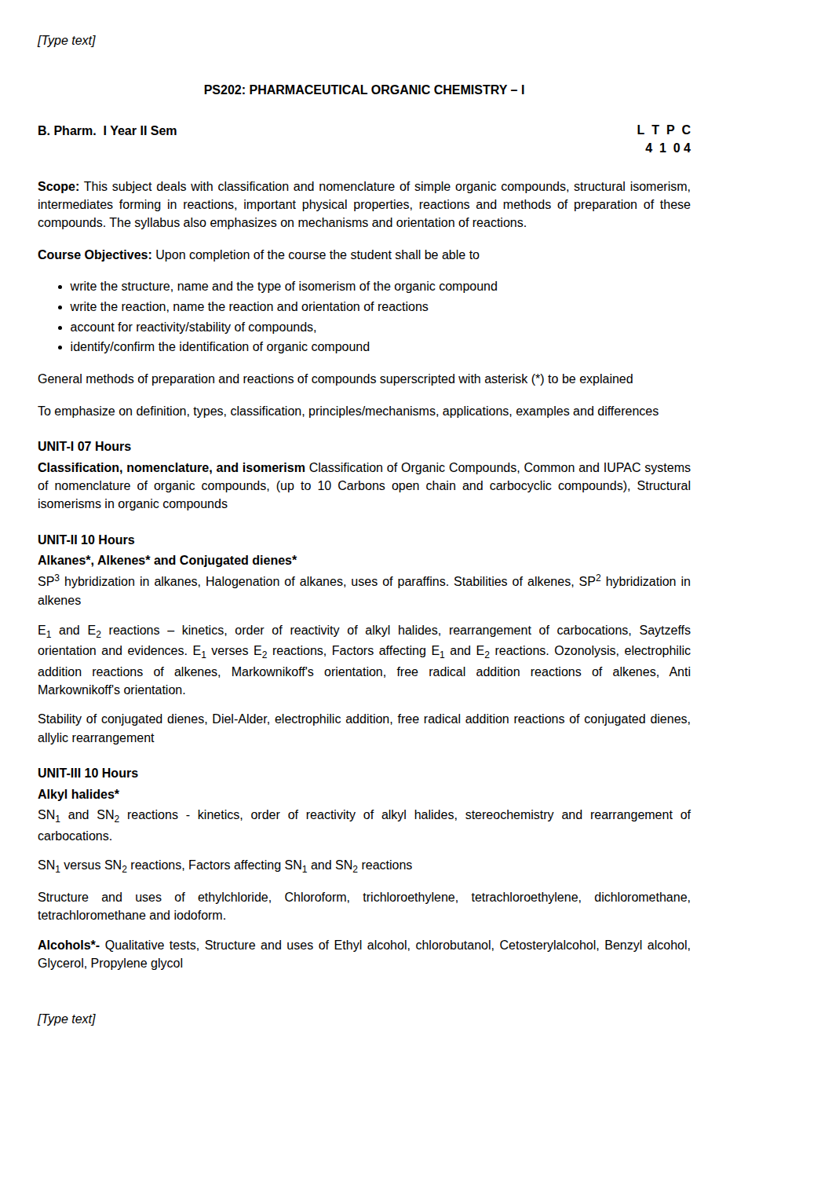[Type text]
PS202: PHARMACEUTICAL ORGANIC CHEMISTRY – I
B. Pharm. I Year II Sem
L T P C 4 1 0 4
Scope: This subject deals with classification and nomenclature of simple organic compounds, structural isomerism, intermediates forming in reactions, important physical properties, reactions and methods of preparation of these compounds. The syllabus also emphasizes on mechanisms and orientation of reactions.
Course Objectives: Upon completion of the course the student shall be able to
write the structure, name and the type of isomerism of the organic compound
write the reaction, name the reaction and orientation of reactions
account for reactivity/stability of compounds,
identify/confirm the identification of organic compound
General methods of preparation and reactions of compounds superscripted with asterisk (*) to be explained
To emphasize on definition, types, classification, principles/mechanisms, applications, examples and differences
UNIT-I 07 Hours
Classification, nomenclature, and isomerism Classification of Organic Compounds, Common and IUPAC systems of nomenclature of organic compounds, (up to 10 Carbons open chain and carbocyclic compounds), Structural isomerisms in organic compounds
UNIT-II 10 Hours
Alkanes*, Alkenes* and Conjugated dienes*
SP3 hybridization in alkanes, Halogenation of alkanes, uses of paraffins. Stabilities of alkenes, SP2 hybridization in alkenes
E1 and E2 reactions – kinetics, order of reactivity of alkyl halides, rearrangement of carbocations, Saytzeffs orientation and evidences. E1 verses E2 reactions, Factors affecting E1 and E2 reactions. Ozonolysis, electrophilic addition reactions of alkenes, Markownikoff's orientation, free radical addition reactions of alkenes, Anti Markownikoff's orientation.
Stability of conjugated dienes, Diel-Alder, electrophilic addition, free radical addition reactions of conjugated dienes, allylic rearrangement
UNIT-III 10 Hours
Alkyl halides*
SN1 and SN2 reactions - kinetics, order of reactivity of alkyl halides, stereochemistry and rearrangement of carbocations.
SN1 versus SN2 reactions, Factors affecting SN1 and SN2 reactions
Structure and uses of ethylchloride, Chloroform, trichloroethylene, tetrachloroethylene, dichloromethane, tetrachloromethane and iodoform.
Alcohols*- Qualitative tests, Structure and uses of Ethyl alcohol, chlorobutanol, Cetosterylalcohol, Benzyl alcohol, Glycerol, Propylene glycol
[Type text]